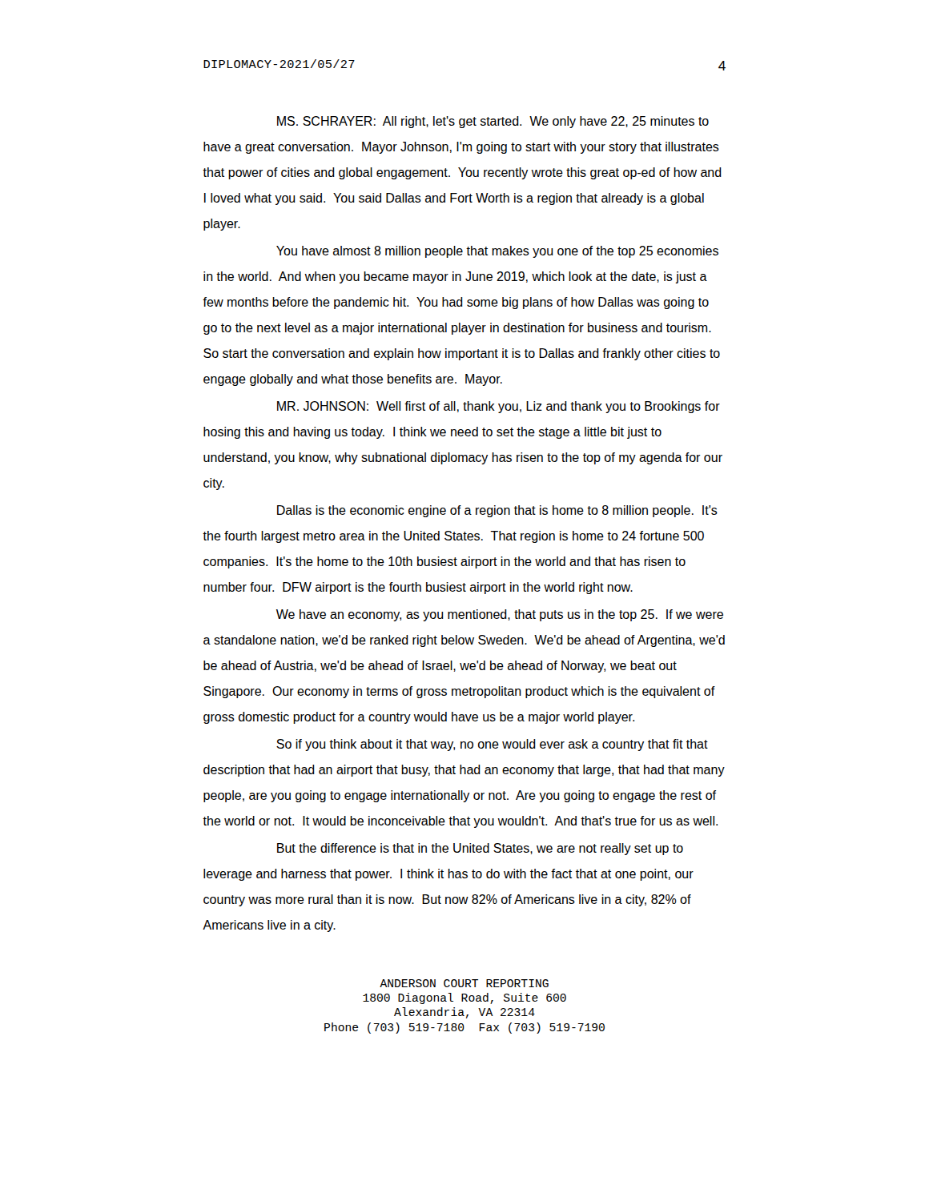DIPLOMACY-2021/05/27
4
MS. SCHRAYER: All right, let's get started. We only have 22, 25 minutes to have a great conversation. Mayor Johnson, I'm going to start with your story that illustrates that power of cities and global engagement. You recently wrote this great op-ed of how and I loved what you said. You said Dallas and Fort Worth is a region that already is a global player.
You have almost 8 million people that makes you one of the top 25 economies in the world. And when you became mayor in June 2019, which look at the date, is just a few months before the pandemic hit. You had some big plans of how Dallas was going to go to the next level as a major international player in destination for business and tourism. So start the conversation and explain how important it is to Dallas and frankly other cities to engage globally and what those benefits are. Mayor.
MR. JOHNSON: Well first of all, thank you, Liz and thank you to Brookings for hosing this and having us today. I think we need to set the stage a little bit just to understand, you know, why subnational diplomacy has risen to the top of my agenda for our city.
Dallas is the economic engine of a region that is home to 8 million people. It's the fourth largest metro area in the United States. That region is home to 24 fortune 500 companies. It's the home to the 10th busiest airport in the world and that has risen to number four. DFW airport is the fourth busiest airport in the world right now.
We have an economy, as you mentioned, that puts us in the top 25. If we were a standalone nation, we'd be ranked right below Sweden. We'd be ahead of Argentina, we'd be ahead of Austria, we'd be ahead of Israel, we'd be ahead of Norway, we beat out Singapore. Our economy in terms of gross metropolitan product which is the equivalent of gross domestic product for a country would have us be a major world player.
So if you think about it that way, no one would ever ask a country that fit that description that had an airport that busy, that had an economy that large, that had that many people, are you going to engage internationally or not. Are you going to engage the rest of the world or not. It would be inconceivable that you wouldn't. And that's true for us as well.
But the difference is that in the United States, we are not really set up to leverage and harness that power. I think it has to do with the fact that at one point, our country was more rural than it is now. But now 82% of Americans live in a city, 82% of Americans live in a city.
ANDERSON COURT REPORTING
1800 Diagonal Road, Suite 600
Alexandria, VA 22314
Phone (703) 519-7180 Fax (703) 519-7190